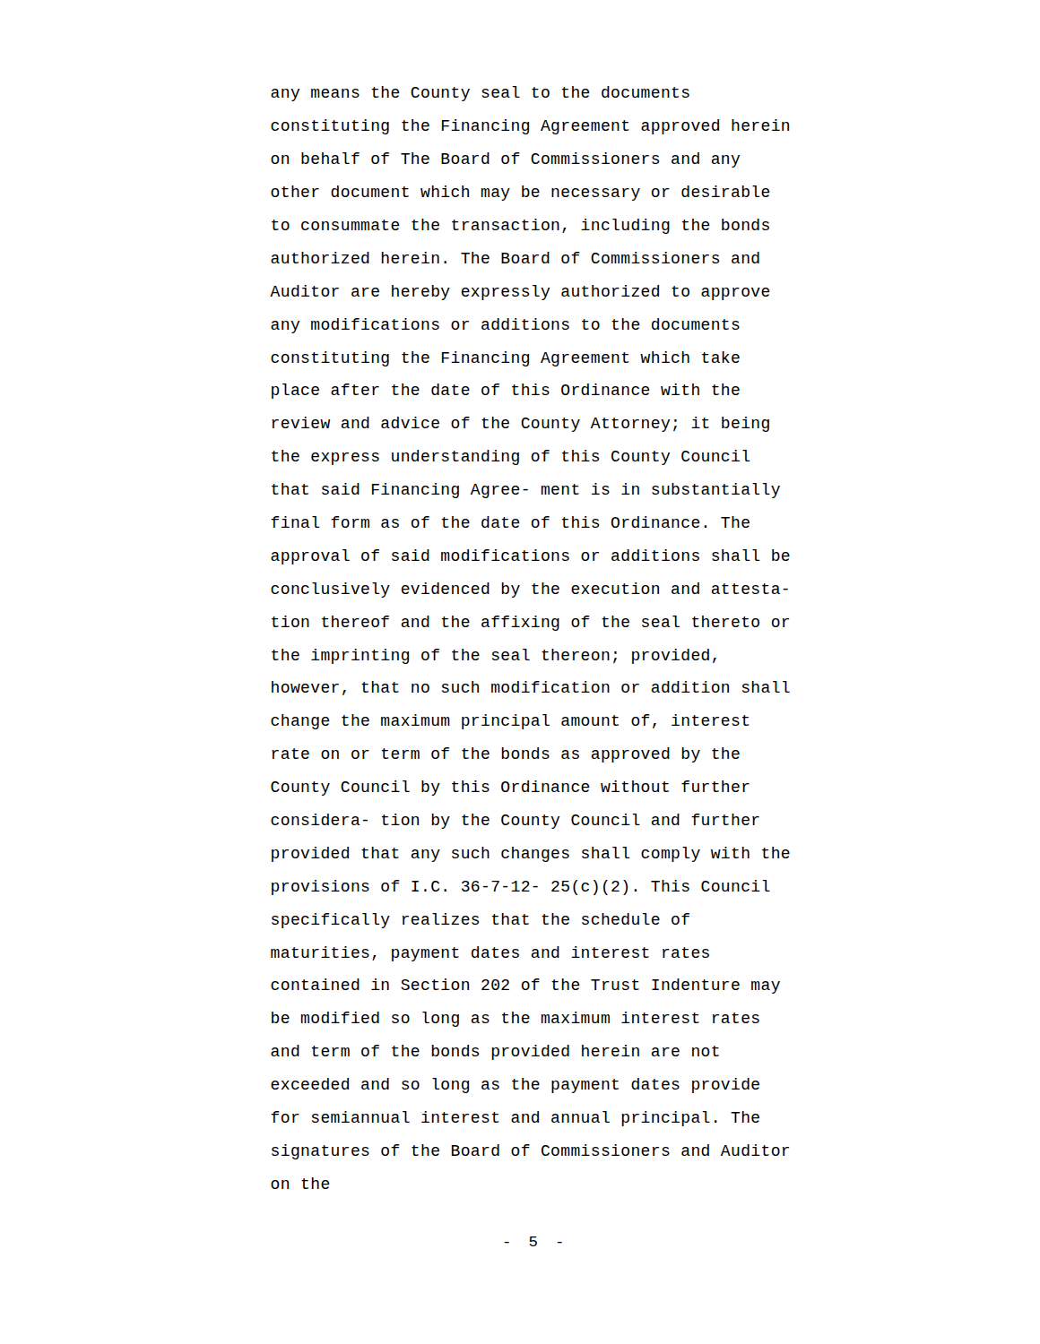any means the County seal to the documents constituting the Financing Agreement approved herein on behalf of The Board of Commissioners and any other document which may be necessary or desirable to consummate the transaction, including the bonds authorized herein. The Board of Commissioners and Auditor are hereby expressly authorized to approve any modifications or additions to the documents constituting the Financing Agreement which take place after the date of this Ordinance with the review and advice of the County Attorney; it being the express understanding of this County Council that said Financing Agree- ment is in substantially final form as of the date of this Ordinance. The approval of said modifications or additions shall be conclusively evidenced by the execution and attesta- tion thereof and the affixing of the seal thereto or the imprinting of the seal thereon; provided, however, that no such modification or addition shall change the maximum principal amount of, interest rate on or term of the bonds as approved by the County Council by this Ordinance without further considera- tion by the County Council and further provided that any such changes shall comply with the provisions of I.C. 36-7-12- 25(c)(2). This Council specifically realizes that the schedule of maturities, payment dates and interest rates contained in Section 202 of the Trust Indenture may be modified so long as the maximum interest rates and term of the bonds provided herein are not exceeded and so long as the payment dates provide for semiannual interest and annual principal. The signatures of the Board of Commissioners and Auditor on the
- 5 -